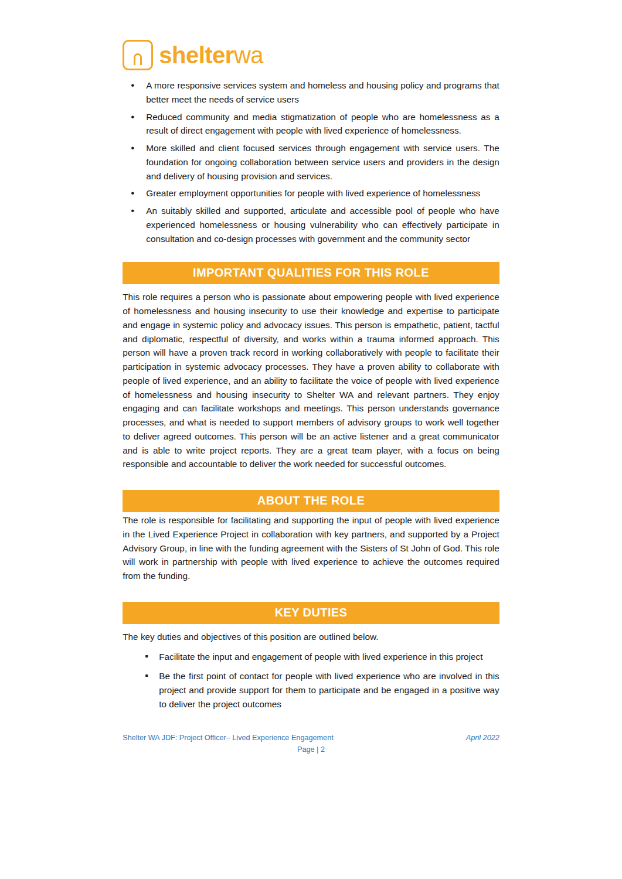shelterwa
A more responsive services system and homeless and housing policy and programs that better meet the needs of service users
Reduced community and media stigmatization of people who are homelessness as a result of direct engagement with people with lived experience of homelessness.
More skilled and client focused services through engagement with service users. The foundation for ongoing collaboration between service users and providers in the design and delivery of housing provision and services.
Greater employment opportunities for people with lived experience of homelessness
An suitably skilled and supported, articulate and accessible pool of people who have experienced homelessness or housing vulnerability who can effectively participate in consultation and co-design processes with government and the community sector
IMPORTANT QUALITIES FOR THIS ROLE
This role requires a person who is passionate about empowering people with lived experience of homelessness and housing insecurity to use their knowledge and expertise to participate and engage in systemic policy and advocacy issues. This person is empathetic, patient, tactful and diplomatic, respectful of diversity, and works within a trauma informed approach. This person will have a proven track record in working collaboratively with people to facilitate their participation in systemic advocacy processes. They have a proven ability to collaborate with people of lived experience, and an ability to facilitate the voice of people with lived experience of homelessness and housing insecurity to Shelter WA and relevant partners. They enjoy engaging and can facilitate workshops and meetings. This person understands governance processes, and what is needed to support members of advisory groups to work well together to deliver agreed outcomes. This person will be an active listener and a great communicator and is able to write project reports. They are a great team player, with a focus on being responsible and accountable to deliver the work needed for successful outcomes.
ABOUT THE ROLE
The role is responsible for facilitating and supporting the input of people with lived experience in the Lived Experience Project in collaboration with key partners, and supported by a Project Advisory Group, in line with the funding agreement with the Sisters of St John of God. This role will work in partnership with people with lived experience to achieve the outcomes required from the funding.
KEY DUTIES
The key duties and objectives of this position are outlined below.
Facilitate the input and engagement of people with lived experience in this project
Be the first point of contact for people with lived experience who are involved in this project and provide support for them to participate and be engaged in a positive way to deliver the project outcomes
Shelter WA JDF: Project Officer– Lived Experience Engagement
April 2022
Page | 2